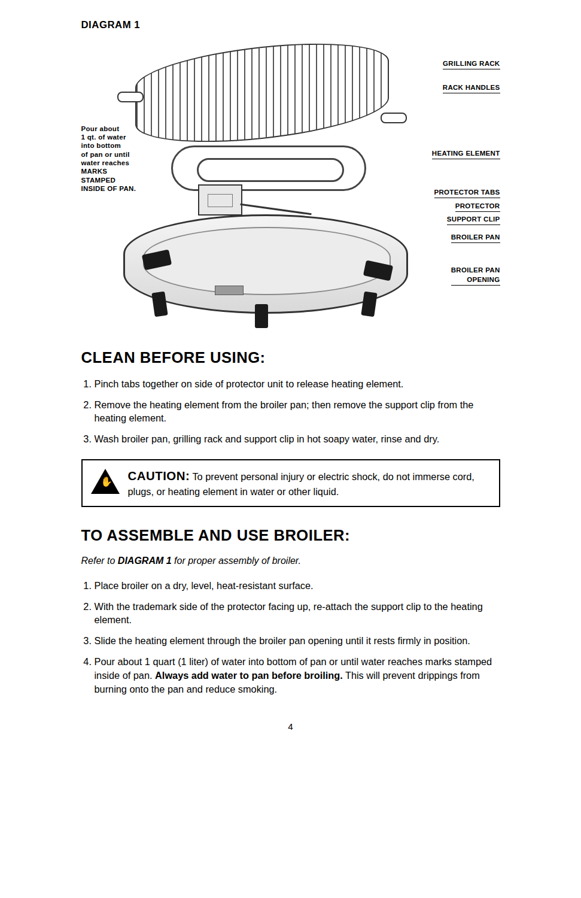DIAGRAM 1
GRILLING RACK
RACK HANDLES
HEATING ELEMENT
PROTECTOR TABS
PROTECTOR
SUPPORT CLIP
BROILER PAN
BROILER PAN
OPENING
Pour about
1 qt. of water
into bottom
of pan or until
water reaches
MARKS
STAMPED
INSIDE OF PAN.
CLEAN BEFORE USING:
Pinch tabs together on side of protector unit to release heating element.
Remove the heating element from the broiler pan; then remove the support clip from the heating element.
Wash broiler pan, grilling rack and support clip in hot soapy water, rinse and dry.
CAUTION: To prevent personal injury or electric shock, do not immerse cord, plugs, or heating element in water or other liquid.
TO ASSEMBLE AND USE BROILER:
Refer to DIAGRAM 1 for proper assembly of broiler.
Place broiler on a dry, level, heat-resistant surface.
With the trademark side of the protector facing up, re-attach the support clip to the heating element.
Slide the heating element through the broiler pan opening until it rests firmly in position.
Pour about 1 quart (1 liter) of water into bottom of pan or until water reaches marks stamped inside of pan. Always add water to pan before broiling. This will prevent drippings from burning onto the pan and reduce smoking.
4